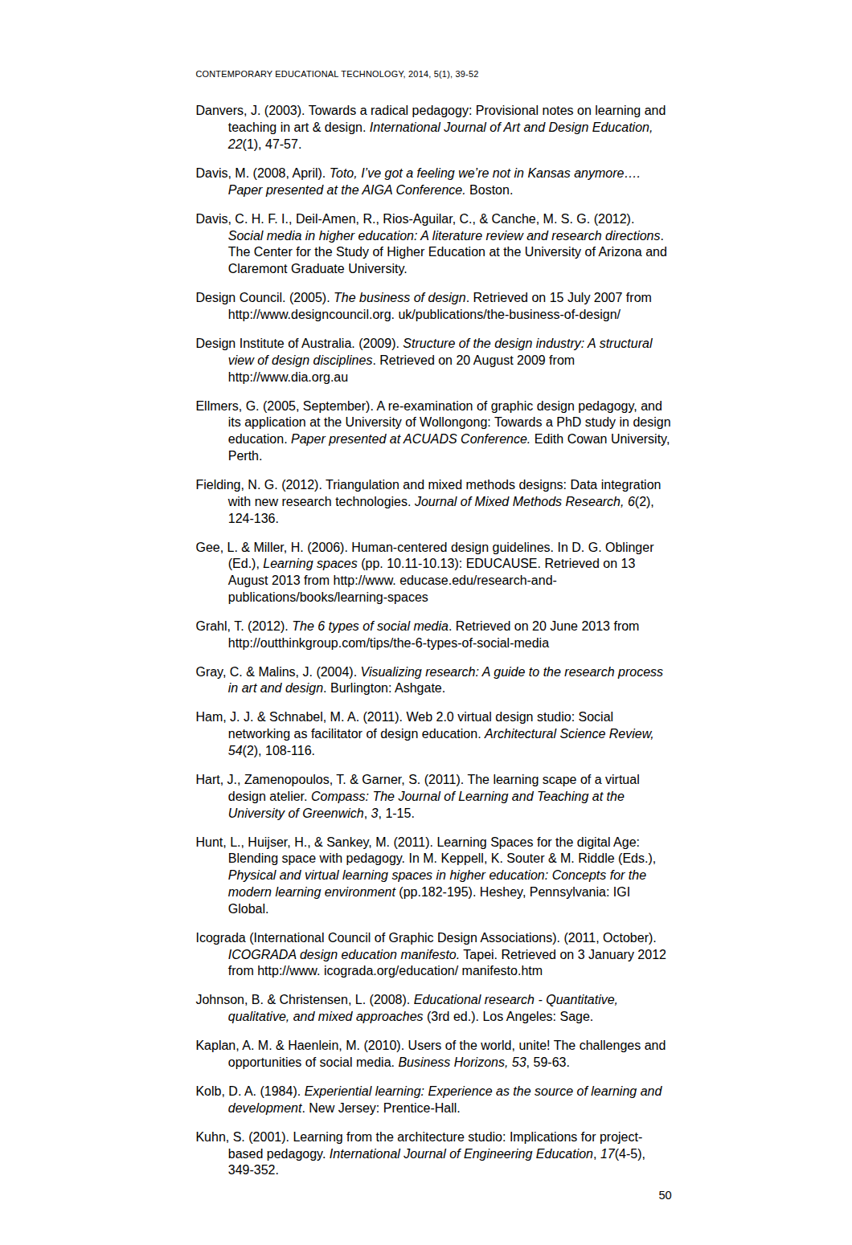Contemporary Educational Technology, 2014, 5(1), 39-52
Danvers, J. (2003). Towards a radical pedagogy: Provisional notes on learning and teaching in art & design. International Journal of Art and Design Education, 22(1), 47-57.
Davis, M. (2008, April). Toto, I’ve got a feeling we’re not in Kansas anymore…. Paper presented at the AIGA Conference. Boston.
Davis, C. H. F. I., Deil-Amen, R., Rios-Aguilar, C., & Canche, M. S. G. (2012). Social media in higher education: A literature review and research directions. The Center for the Study of Higher Education at the University of Arizona and Claremont Graduate University.
Design Council. (2005). The business of design. Retrieved on 15 July 2007 from http://www.designcouncil.org. uk/publications/the-business-of-design/
Design Institute of Australia. (2009). Structure of the design industry: A structural view of design disciplines. Retrieved on 20 August 2009 from http://www.dia.org.au
Ellmers, G. (2005, September). A re-examination of graphic design pedagogy, and its application at the University of Wollongong: Towards a PhD study in design education. Paper presented at ACUADS Conference. Edith Cowan University, Perth.
Fielding, N. G. (2012). Triangulation and mixed methods designs: Data integration with new research technologies. Journal of Mixed Methods Research, 6(2), 124-136.
Gee, L. & Miller, H. (2006). Human-centered design guidelines. In D. G. Oblinger (Ed.), Learning spaces (pp. 10.11-10.13): EDUCAUSE. Retrieved on 13 August 2013 from http://www. educase.edu/research-and-publications/books/learning-spaces
Grahl, T. (2012). The 6 types of social media. Retrieved on 20 June 2013 from http://outthinkgroup.com/tips/the-6-types-of-social-media
Gray, C. & Malins, J. (2004). Visualizing research: A guide to the research process in art and design. Burlington: Ashgate.
Ham, J. J. & Schnabel, M. A. (2011). Web 2.0 virtual design studio: Social networking as facilitator of design education. Architectural Science Review, 54(2), 108-116.
Hart, J., Zamenopoulos, T. & Garner, S. (2011). The learning scape of a virtual design atelier. Compass: The Journal of Learning and Teaching at the University of Greenwich, 3, 1-15.
Hunt, L., Huijser, H., & Sankey, M. (2011). Learning Spaces for the digital Age: Blending space with pedagogy. In M. Keppell, K. Souter & M. Riddle (Eds.), Physical and virtual learning spaces in higher education: Concepts for the modern learning environment (pp.182-195). Heshey, Pennsylvania: IGI Global.
Icograda (International Council of Graphic Design Associations). (2011, October). ICOGRADA design education manifesto. Tapei. Retrieved on 3 January 2012 from http://www. icograda.org/education/ manifesto.htm
Johnson, B. & Christensen, L. (2008). Educational research - Quantitative, qualitative, and mixed approaches (3rd ed.). Los Angeles: Sage.
Kaplan, A. M. & Haenlein, M. (2010). Users of the world, unite! The challenges and opportunities of social media. Business Horizons, 53, 59-63.
Kolb, D. A. (1984). Experiential learning: Experience as the source of learning and development. New Jersey: Prentice-Hall.
Kuhn, S. (2001). Learning from the architecture studio: Implications for project-based pedagogy. International Journal of Engineering Education, 17(4-5), 349-352.
50